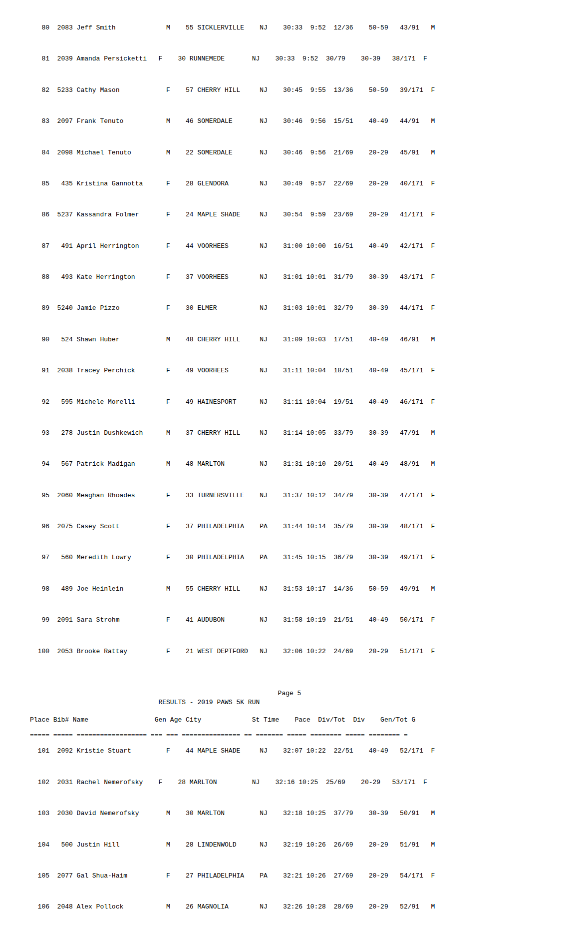80  2083 Jeff Smith             M    55 SICKLERVILLE    NJ    30:33  9:52  12/36    50-59   43/91   M

   81  2039 Amanda Persicketti   F    30 RUNNEMEDE       NJ    30:33  9:52  30/79    30-39   38/171  F

   82  5233 Cathy Mason            F    57 CHERRY HILL     NJ    30:45  9:55  13/36    50-59   39/171  F

   83  2097 Frank Tenuto           M    46 SOMERDALE       NJ    30:46  9:56  15/51    40-49   44/91   M

   84  2098 Michael Tenuto         M    22 SOMERDALE       NJ    30:46  9:56  21/69    20-29   45/91   M

   85   435 Kristina Gannotta      F    28 GLENDORA        NJ    30:49  9:57  22/69    20-29   40/171  F

   86  5237 Kassandra Folmer       F    24 MAPLE SHADE     NJ    30:54  9:59  23/69    20-29   41/171  F

   87   491 April Herrington       F    44 VOORHEES        NJ    31:00 10:00  16/51    40-49   42/171  F

   88   493 Kate Herrington        F    37 VOORHEES        NJ    31:01 10:01  31/79    30-39   43/171  F

   89  5240 Jamie Pizzo            F    30 ELMER           NJ    31:03 10:01  32/79    30-39   44/171  F

   90   524 Shawn Huber            M    48 CHERRY HILL     NJ    31:09 10:03  17/51    40-49   46/91   M

   91  2038 Tracey Perchick        F    49 VOORHEES        NJ    31:11 10:04  18/51    40-49   45/171  F

   92   595 Michele Morelli        F    49 HAINESPORT      NJ    31:11 10:04  19/51    40-49   46/171  F

   93   278 Justin Dushkewich      M    37 CHERRY HILL     NJ    31:14 10:05  33/79    30-39   47/91   M

   94   567 Patrick Madigan        M    48 MARLTON         NJ    31:31 10:10  20/51    40-49   48/91   M

   95  2060 Meaghan Rhoades        F    33 TURNERSVILLE    NJ    31:37 10:12  34/79    30-39   47/171  F

   96  2075 Casey Scott            F    37 PHILADELPHIA    PA    31:44 10:14  35/79    30-39   48/171  F

   97   560 Meredith Lowry         F    30 PHILADELPHIA    PA    31:45 10:15  36/79    30-39   49/171  F

   98   489 Joe Heinlein           M    55 CHERRY HILL     NJ    31:53 10:17  14/36    50-59   49/91   M

   99  2091 Sara Strohm            F    41 AUDUBON         NJ    31:58 10:19  21/51    40-49   50/171  F

  100  2053 Brooke Rattay          F    21 WEST DEPTFORD   NJ    32:06 10:22  24/69    20-29   51/171  F
Page 5
                                 RESULTS - 2019 PAWS 5K RUN
Place Bib# Name                 Gen Age City             St Time    Pace  Div/Tot  Div    Gen/Tot G
===== ===== ================== === === =============== == ======= ===== ======== ===== ======== =
  101  2092 Kristie Stuart         F    44 MAPLE SHADE     NJ    32:07 10:22  22/51    40-49   52/171  F

  102  2031 Rachel Nemerofsky    F    28 MARLTON         NJ    32:16 10:25  25/69    20-29   53/171  F

  103  2030 David Nemerofsky       M    30 MARLTON         NJ    32:18 10:25  37/79    30-39   50/91   M

  104   500 Justin Hill            M    28 LINDENWOLD      NJ    32:19 10:26  26/69    20-29   51/91   M

  105  2077 Gal Shua-Haim          F    27 PHILADELPHIA    PA    32:21 10:26  27/69    20-29   54/171  F

  106  2048 Alex Pollock           M    26 MAGNOLIA        NJ    32:26 10:28  28/69    20-29   52/91   M